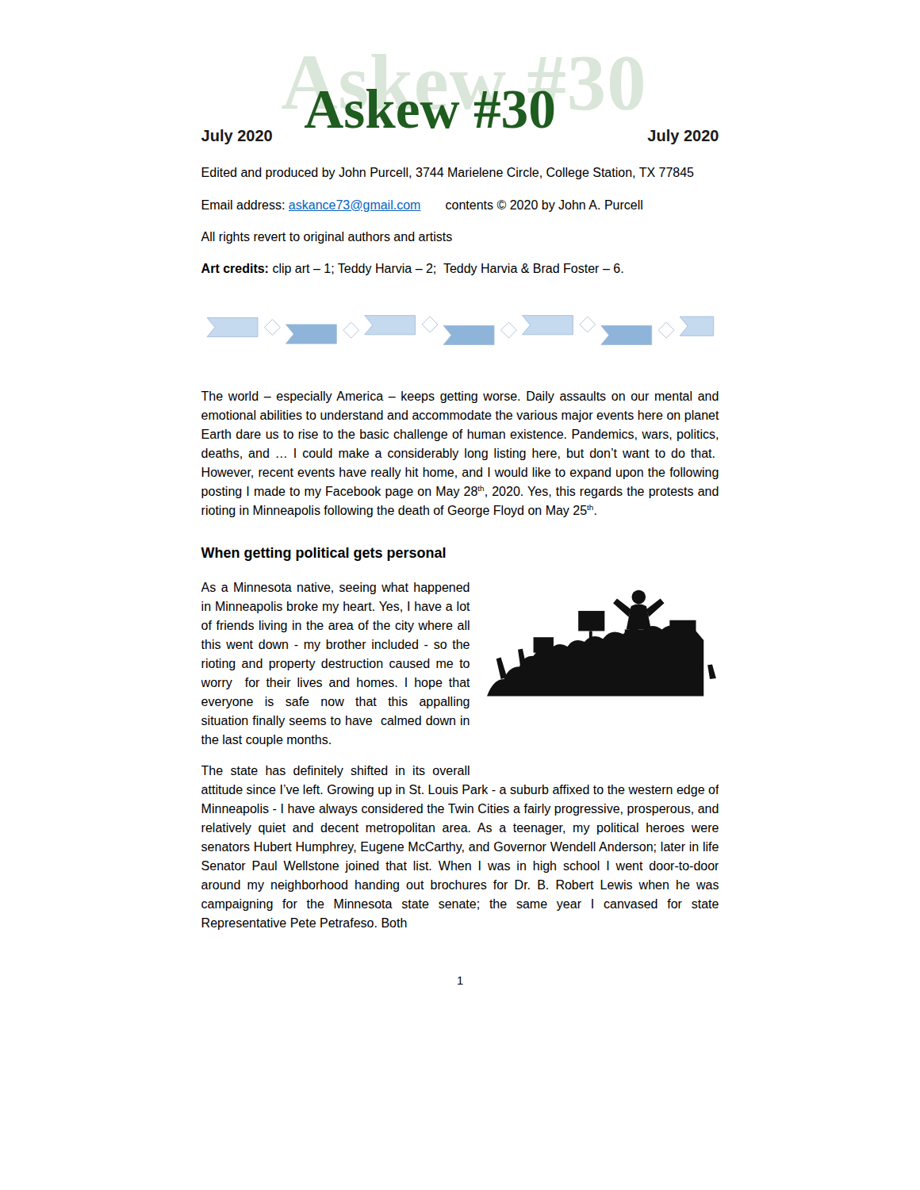Askew #30
Askew #30
July 2020
July 2020
Edited and produced by John Purcell, 3744 Marielene Circle, College Station, TX 77845
Email address: askance73@gmail.com contents © 2020 by John A. Purcell
All rights revert to original authors and artists
Art credits: clip art – 1; Teddy Harvia – 2; Teddy Harvia & Brad Foster – 6.
The world – especially America – keeps getting worse. Daily assaults on our mental and emotional abilities to understand and accommodate the various major events here on planet Earth dare us to rise to the basic challenge of human existence. Pandemics, wars, politics, deaths, and … I could make a considerably long listing here, but don’t want to do that. However, recent events have really hit home, and I would like to expand upon the following posting I made to my Facebook page on May 28th, 2020. Yes, this regards the protests and rioting in Minneapolis following the death of George Floyd on May 25th.
When getting political gets personal
Politics
As a Minnesota native, seeing what happened in Minneapolis broke my heart. Yes, I have a lot of friends living in the area of the city where all this went down - my brother included - so the rioting and property destruction caused me to worry for their lives and homes. I hope that everyone is safe now that this appalling situation finally seems to have calmed down in the last couple months.
The state has definitely shifted in its overall attitude since I’ve left. Growing up in St. Louis Park - a suburb affixed to the western edge of Minneapolis - I have always considered the Twin Cities a fairly progressive, prosperous, and relatively quiet and decent metropolitan area. As a teenager, my political heroes were senators Hubert Humphrey, Eugene McCarthy, and Governor Wendell Anderson; later in life Senator Paul Wellstone joined that list. When I was in high school I went door-to-door around my neighborhood handing out brochures for Dr. B. Robert Lewis when he was campaigning for the Minnesota state senate; the same year I canvased for state Representative Pete Petrafeso. Both
1